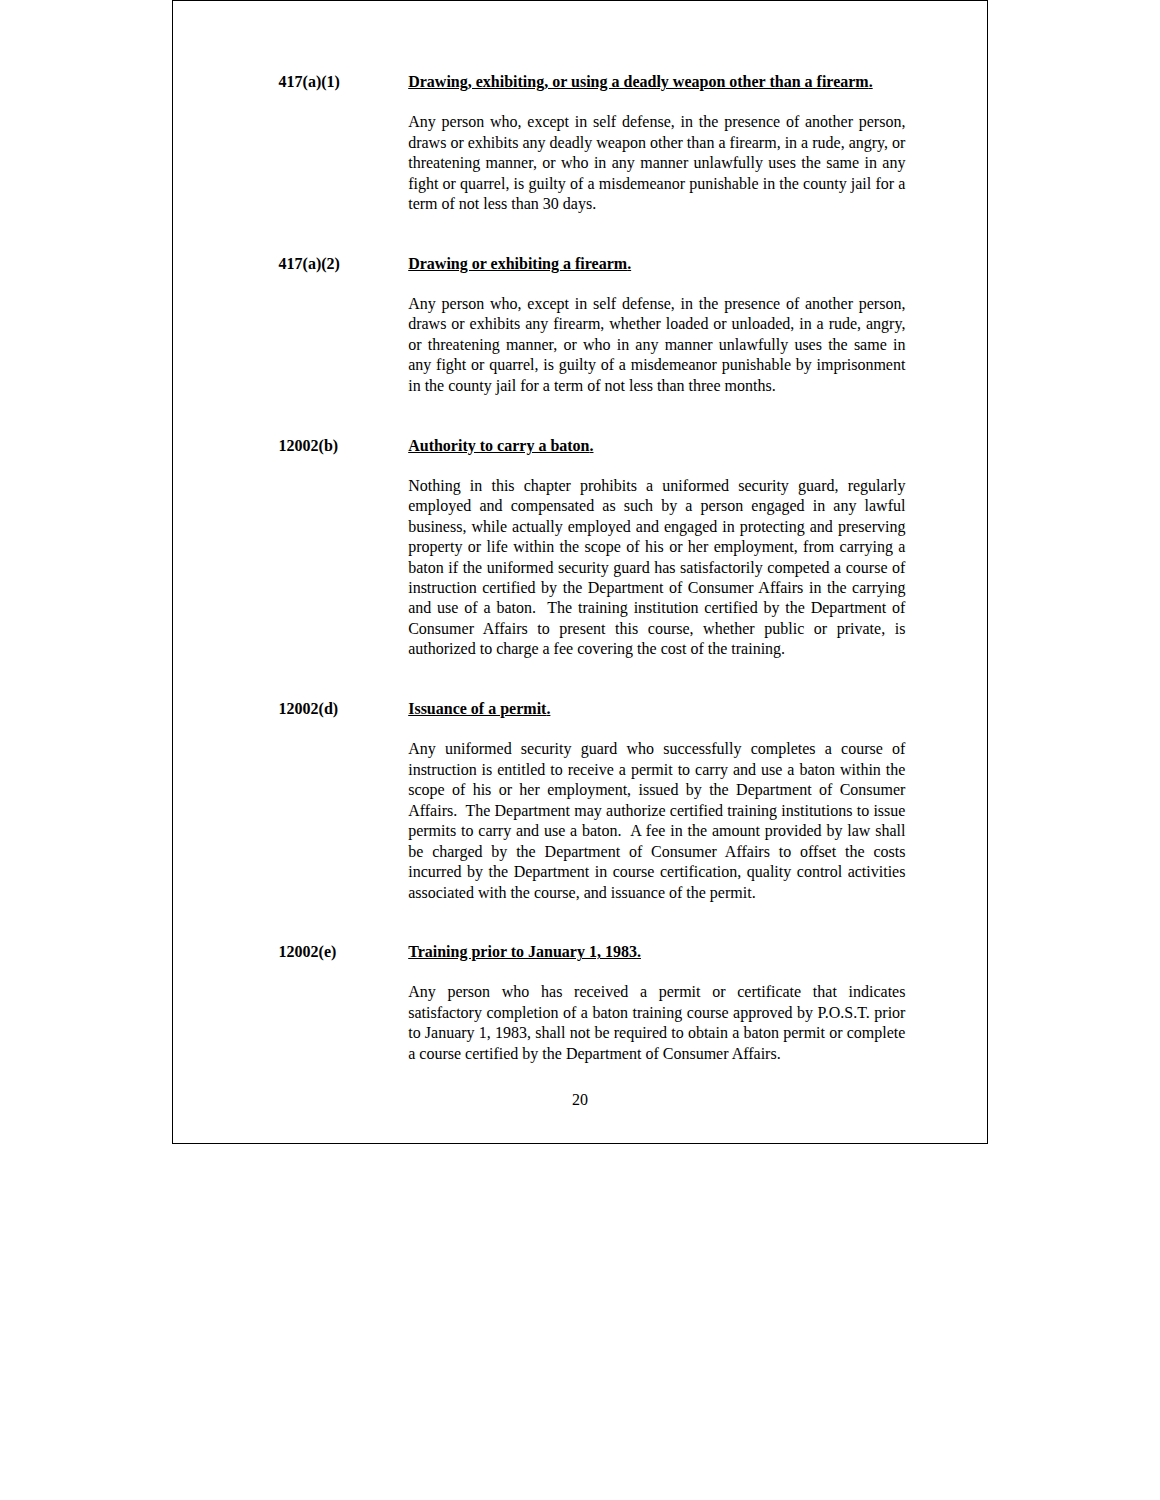417(a)(1)
Drawing, exhibiting, or using a deadly weapon other than a firearm.
Any person who, except in self defense, in the presence of another person, draws or exhibits any deadly weapon other than a firearm, in a rude, angry, or threatening manner, or who in any manner unlawfully uses the same in any fight or quarrel, is guilty of a misdemeanor punishable in the county jail for a term of not less than 30 days.
417(a)(2)
Drawing or exhibiting a firearm.
Any person who, except in self defense, in the presence of another person, draws or exhibits any firearm, whether loaded or unloaded, in a rude, angry, or threatening manner, or who in any manner unlawfully uses the same in any fight or quarrel, is guilty of a misdemeanor punishable by imprisonment in the county jail for a term of not less than three months.
12002(b)
Authority to carry a baton.
Nothing in this chapter prohibits a uniformed security guard, regularly employed and compensated as such by a person engaged in any lawful business, while actually employed and engaged in protecting and preserving property or life within the scope of his or her employment, from carrying a baton if the uniformed security guard has satisfactorily competed a course of instruction certified by the Department of Consumer Affairs in the carrying and use of a baton. The training institution certified by the Department of Consumer Affairs to present this course, whether public or private, is authorized to charge a fee covering the cost of the training.
12002(d)
Issuance of a permit.
Any uniformed security guard who successfully completes a course of instruction is entitled to receive a permit to carry and use a baton within the scope of his or her employment, issued by the Department of Consumer Affairs. The Department may authorize certified training institutions to issue permits to carry and use a baton. A fee in the amount provided by law shall be charged by the Department of Consumer Affairs to offset the costs incurred by the Department in course certification, quality control activities associated with the course, and issuance of the permit.
12002(e)
Training prior to January 1, 1983.
Any person who has received a permit or certificate that indicates satisfactory completion of a baton training course approved by P.O.S.T. prior to January 1, 1983, shall not be required to obtain a baton permit or complete a course certified by the Department of Consumer Affairs.
20